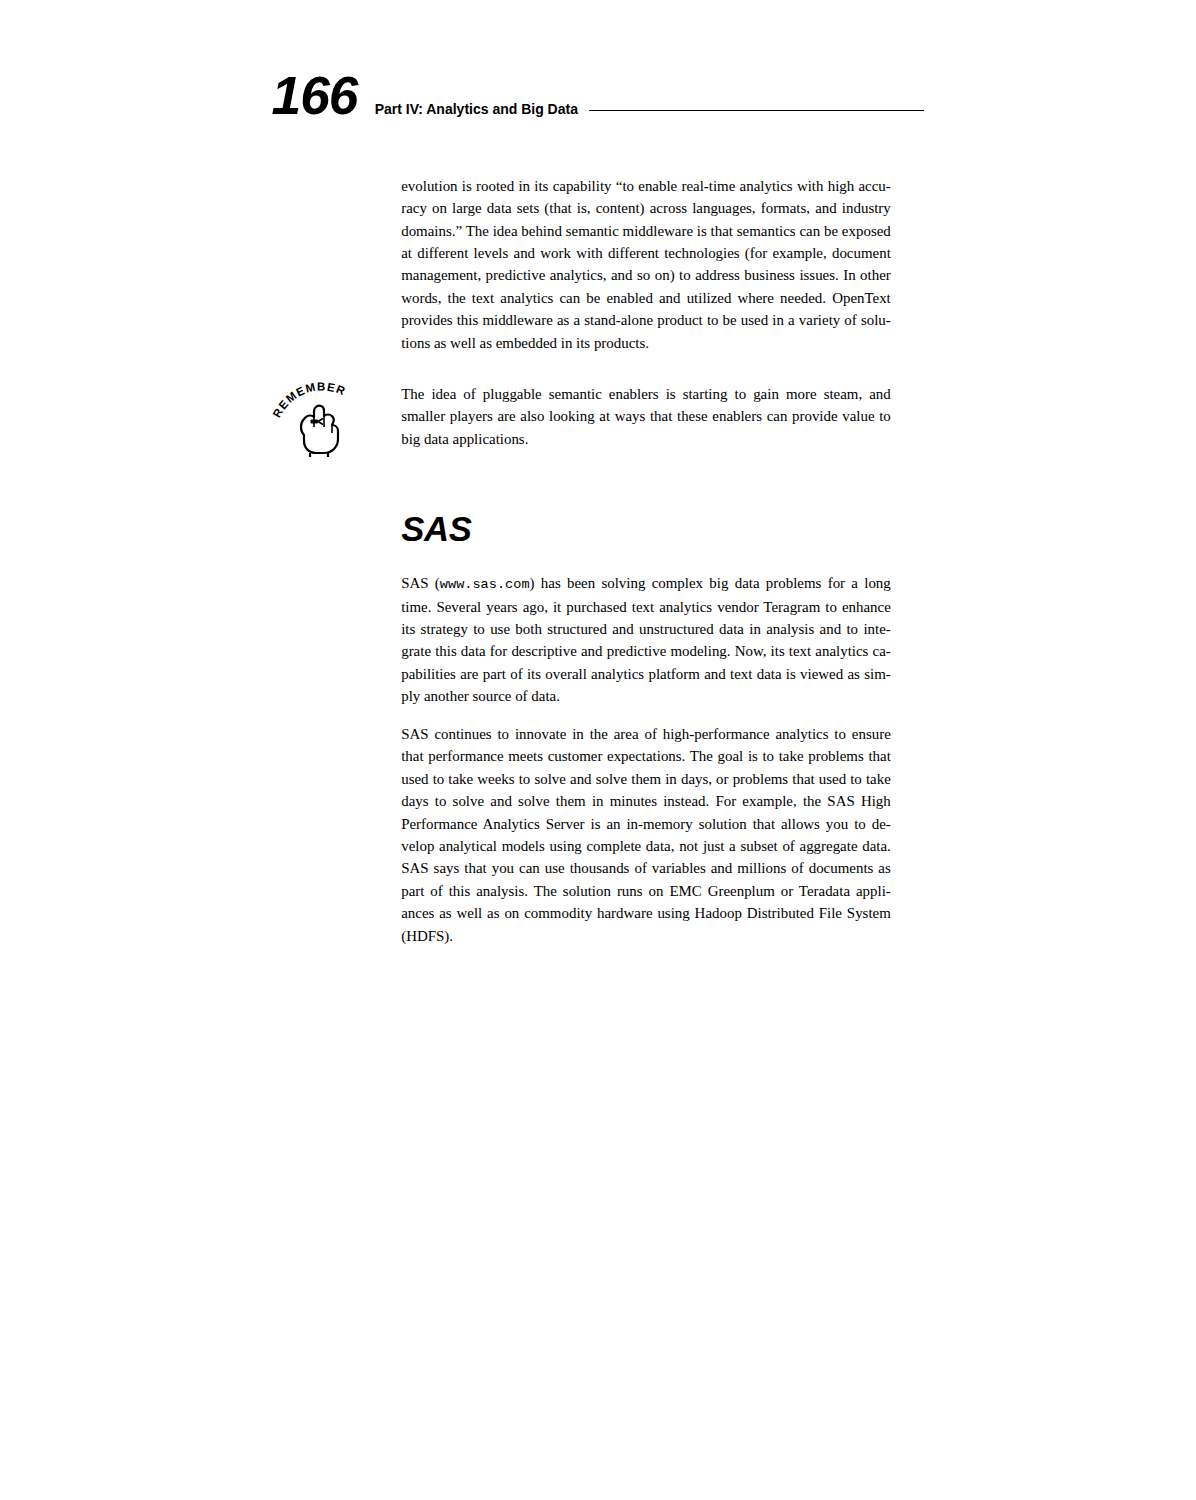166
Part IV: Analytics and Big Data
evolution is rooted in its capability “to enable real-time analytics with high accuracy on large data sets (that is, content) across languages, formats, and industry domains.” The idea behind semantic middleware is that semantics can be exposed at different levels and work with different technologies (for example, document management, predictive analytics, and so on) to address business issues. In other words, the text analytics can be enabled and utilized where needed. OpenText provides this middleware as a stand-alone product to be used in a variety of solutions as well as embedded in its products.
REMEMBER
The idea of pluggable semantic enablers is starting to gain more steam, and smaller players are also looking at ways that these enablers can provide value to big data applications.
SAS
SAS (www.sas.com) has been solving complex big data problems for a long time. Several years ago, it purchased text analytics vendor Teragram to enhance its strategy to use both structured and unstructured data in analysis and to integrate this data for descriptive and predictive modeling. Now, its text analytics capabilities are part of its overall analytics platform and text data is viewed as simply another source of data.
SAS continues to innovate in the area of high-performance analytics to ensure that performance meets customer expectations. The goal is to take problems that used to take weeks to solve and solve them in days, or problems that used to take days to solve and solve them in minutes instead. For example, the SAS High Performance Analytics Server is an in-memory solution that allows you to develop analytical models using complete data, not just a subset of aggregate data. SAS says that you can use thousands of variables and millions of documents as part of this analysis. The solution runs on EMC Greenplum or Teradata appliances as well as on commodity hardware using Hadoop Distributed File System (HDFS).